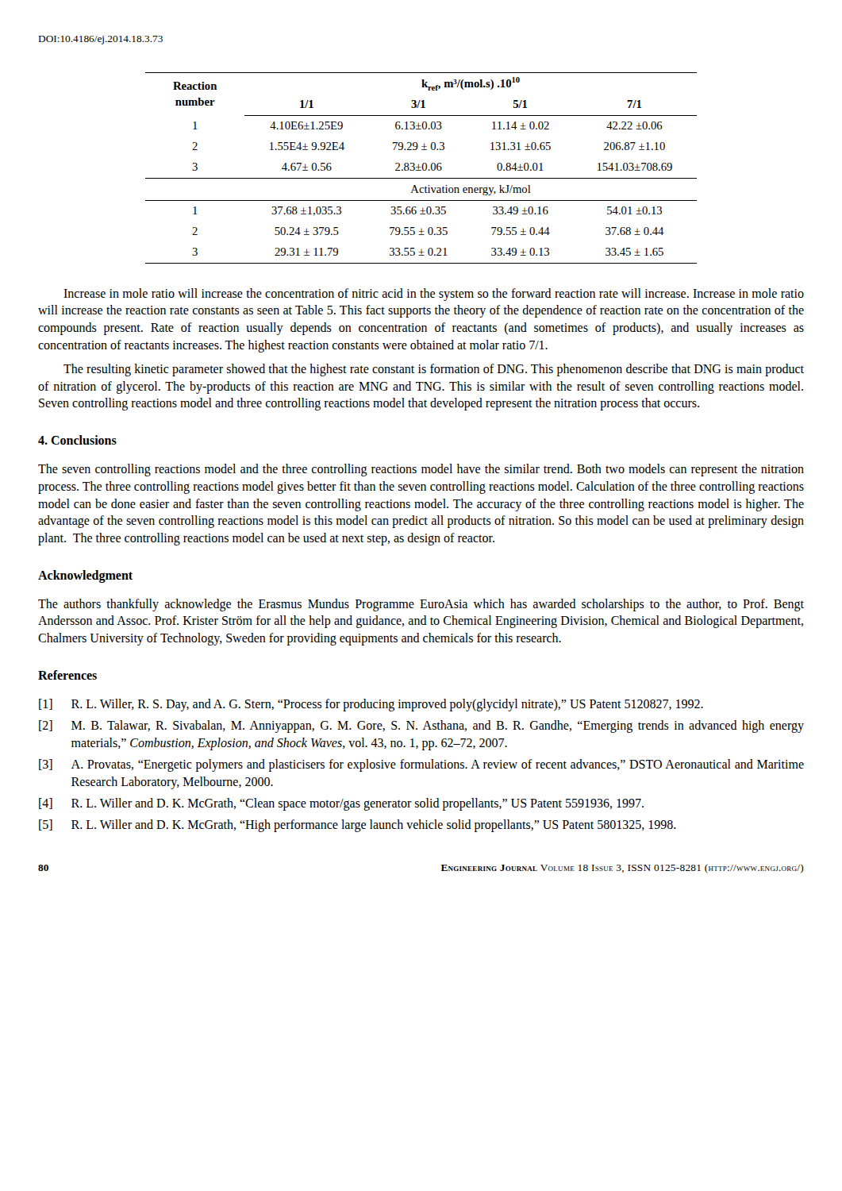DOI:10.4186/ej.2014.18.3.73
| Reaction number | k ref , m³/(mol.s) .10 10 |
| --- | --- |
| 1/1 | 3/1 | 5/1 | 7/1 |
| 1 | 4.10E6±1.25E9 | 6.13±0.03 | 11.14 ± 0.02 | 42.22 ±0.06 |
| 2 | 1.55E4± 9.92E4 | 79.29 ± 0.3 | 131.31 ±0.65 | 206.87 ±1.10 |
| 3 | 4.67± 0.56 | 2.83±0.06 | 0.84±0.01 | 1541.03±708.69 |
| | Activation energy, kJ/mol |
| 1 | 37.68 ±1,035.3 | 35.66 ±0.35 | 33.49 ±0.16 | 54.01 ±0.13 |
| 2 | 50.24 ± 379.5 | 79.55 ± 0.35 | 79.55 ± 0.44 | 37.68 ± 0.44 |
| 3 | 29.31 ± 11.79 | 33.55 ± 0.21 | 33.49 ± 0.13 | 33.45 ± 1.65 |
Increase in mole ratio will increase the concentration of nitric acid in the system so the forward reaction rate will increase. Increase in mole ratio will increase the reaction rate constants as seen at Table 5. This fact supports the theory of the dependence of reaction rate on the concentration of the compounds present. Rate of reaction usually depends on concentration of reactants (and sometimes of products), and usually increases as concentration of reactants increases. The highest reaction constants were obtained at molar ratio 7/1.
The resulting kinetic parameter showed that the highest rate constant is formation of DNG. This phenomenon describe that DNG is main product of nitration of glycerol. The by-products of this reaction are MNG and TNG. This is similar with the result of seven controlling reactions model. Seven controlling reactions model and three controlling reactions model that developed represent the nitration process that occurs.
4. Conclusions
The seven controlling reactions model and the three controlling reactions model have the similar trend. Both two models can represent the nitration process. The three controlling reactions model gives better fit than the seven controlling reactions model. Calculation of the three controlling reactions model can be done easier and faster than the seven controlling reactions model. The accuracy of the three controlling reactions model is higher. The advantage of the seven controlling reactions model is this model can predict all products of nitration. So this model can be used at preliminary design plant. The three controlling reactions model can be used at next step, as design of reactor.
Acknowledgment
The authors thankfully acknowledge the Erasmus Mundus Programme EuroAsia which has awarded scholarships to the author, to Prof. Bengt Andersson and Assoc. Prof. Krister Ström for all the help and guidance, and to Chemical Engineering Division, Chemical and Biological Department, Chalmers University of Technology, Sweden for providing equipments and chemicals for this research.
References
[1] R. L. Willer, R. S. Day, and A. G. Stern, “Process for producing improved poly(glycidyl nitrate),” US Patent 5120827, 1992.
[2] M. B. Talawar, R. Sivabalan, M. Anniyappan, G. M. Gore, S. N. Asthana, and B. R. Gandhe, “Emerging trends in advanced high energy materials,” Combustion, Explosion, and Shock Waves, vol. 43, no. 1, pp. 62–72, 2007.
[3] A. Provatas, “Energetic polymers and plasticisers for explosive formulations. A review of recent advances,” DSTO Aeronautical and Maritime Research Laboratory, Melbourne, 2000.
[4] R. L. Willer and D. K. McGrath, “Clean space motor/gas generator solid propellants,” US Patent 5591936, 1997.
[5] R. L. Willer and D. K. McGrath, “High performance large launch vehicle solid propellants,” US Patent 5801325, 1998.
80 Engineering Journal Volume 18 Issue 3, ISSN 0125-8281 (http://www.engj.org/)